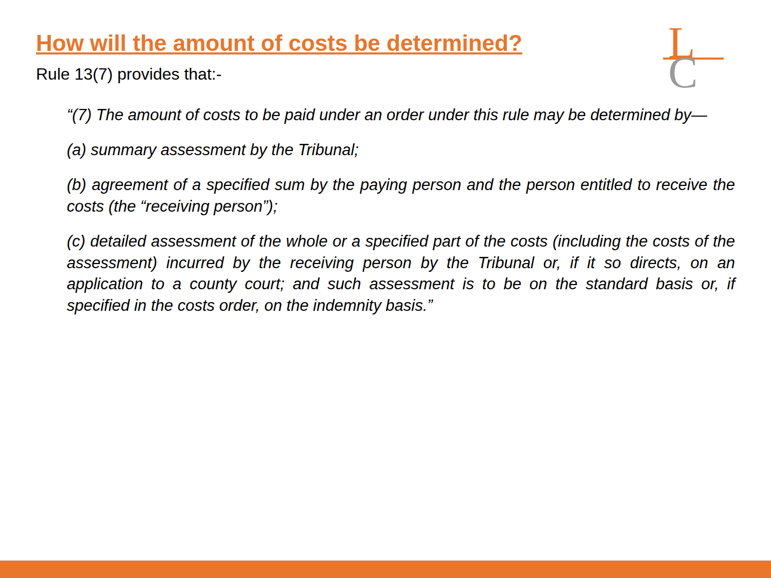L C
How will the amount of costs be determined?
Rule 13(7) provides that:-
“(7) The amount of costs to be paid under an order under this rule may be determined by—
(a) summary assessment by the Tribunal;
(b) agreement of a specified sum by the paying person and the person entitled to receive the costs (the “receiving person”);
(c) detailed assessment of the whole or a specified part of the costs (including the costs of the assessment) incurred by the receiving person by the Tribunal or, if it so directs, on an application to a county court; and such assessment is to be on the standard basis or, if specified in the costs order, on the indemnity basis.”